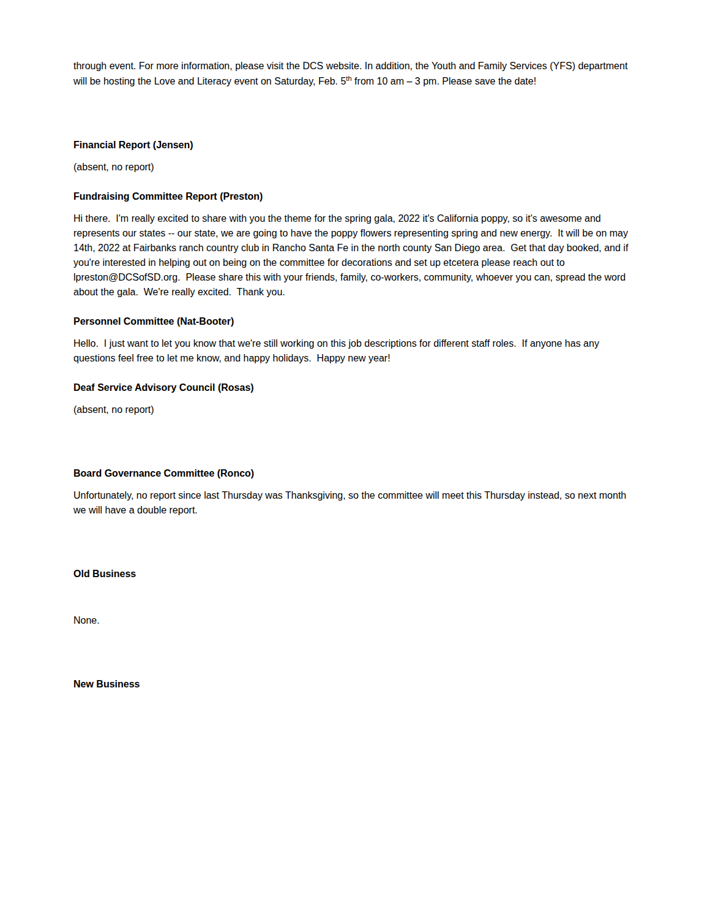through event. For more information, please visit the DCS website. In addition, the Youth and Family Services (YFS) department will be hosting the Love and Literacy event on Saturday, Feb. 5th from 10 am – 3 pm. Please save the date!
Financial Report (Jensen)
(absent, no report)
Fundraising Committee Report (Preston)
Hi there. I'm really excited to share with you the theme for the spring gala, 2022 it's California poppy, so it's awesome and represents our states -- our state, we are going to have the poppy flowers representing spring and new energy. It will be on may 14th, 2022 at Fairbanks ranch country club in Rancho Santa Fe in the north county San Diego area. Get that day booked, and if you're interested in helping out on being on the committee for decorations and set up etcetera please reach out to lpreston@DCSofSD.org. Please share this with your friends, family, co-workers, community, whoever you can, spread the word about the gala. We're really excited. Thank you.
Personnel Committee (Nat-Booter)
Hello. I just want to let you know that we're still working on this job descriptions for different staff roles. If anyone has any questions feel free to let me know, and happy holidays. Happy new year!
Deaf Service Advisory Council (Rosas)
(absent, no report)
Board Governance Committee (Ronco)
Unfortunately, no report since last Thursday was Thanksgiving, so the committee will meet this Thursday instead, so next month we will have a double report.
Old Business
None.
New Business